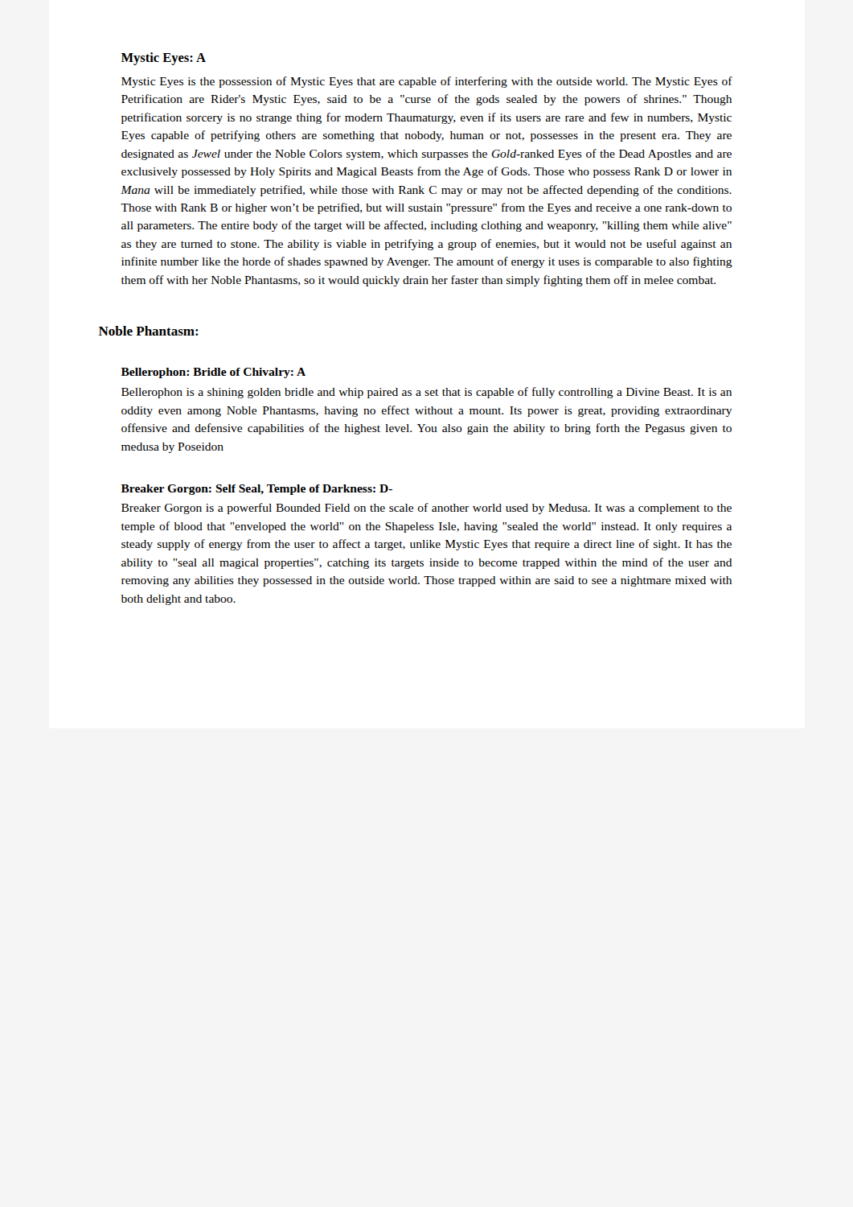Mystic Eyes: A
Mystic Eyes is the possession of Mystic Eyes that are capable of interfering with the outside world. The Mystic Eyes of Petrification are Rider's Mystic Eyes, said to be a "curse of the gods sealed by the powers of shrines." Though petrification sorcery is no strange thing for modern Thaumaturgy, even if its users are rare and few in numbers, Mystic Eyes capable of petrifying others are something that nobody, human or not, possesses in the present era. They are designated as Jewel under the Noble Colors system, which surpasses the Gold-ranked Eyes of the Dead Apostles and are exclusively possessed by Holy Spirits and Magical Beasts from the Age of Gods. Those who possess Rank D or lower in Mana will be immediately petrified, while those with Rank C may or may not be affected depending of the conditions. Those with Rank B or higher won’t be petrified, but will sustain "pressure" from the Eyes and receive a one rank-down to all parameters. The entire body of the target will be affected, including clothing and weaponry, "killing them while alive" as they are turned to stone. The ability is viable in petrifying a group of enemies, but it would not be useful against an infinite number like the horde of shades spawned by Avenger. The amount of energy it uses is comparable to also fighting them off with her Noble Phantasms, so it would quickly drain her faster than simply fighting them off in melee combat.
Noble Phantasm:
Bellerophon: Bridle of Chivalry: A
Bellerophon is a shining golden bridle and whip paired as a set that is capable of fully controlling a Divine Beast. It is an oddity even among Noble Phantasms, having no effect without a mount. Its power is great, providing extraordinary offensive and defensive capabilities of the highest level. You also gain the ability to bring forth the Pegasus given to medusa by Poseidon
Breaker Gorgon: Self Seal, Temple of Darkness: D-
Breaker Gorgon is a powerful Bounded Field on the scale of another world used by Medusa. It was a complement to the temple of blood that "enveloped the world" on the Shapeless Isle, having "sealed the world" instead. It only requires a steady supply of energy from the user to affect a target, unlike Mystic Eyes that require a direct line of sight. It has the ability to "seal all magical properties", catching its targets inside to become trapped within the mind of the user and removing any abilities they possessed in the outside world. Those trapped within are said to see a nightmare mixed with both delight and taboo.